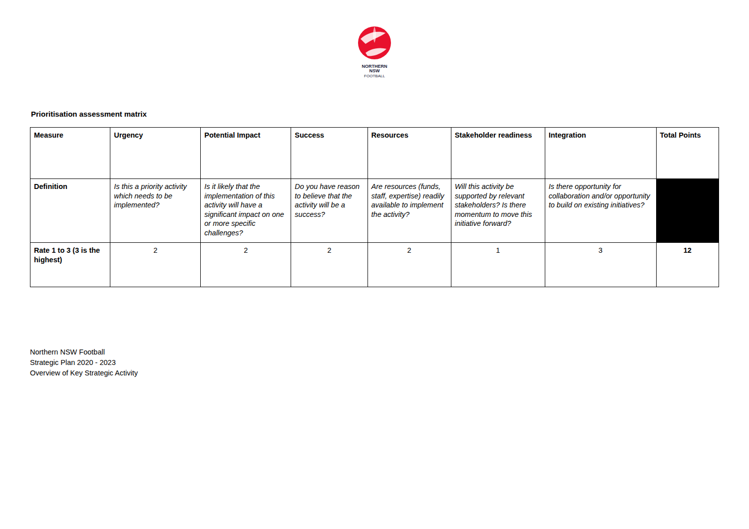NORTHERN NSW FOOTBALL
Prioritisation assessment matrix
| Measure | Urgency | Potential Impact | Success | Resources | Stakeholder readiness | Integration | Total Points |
| --- | --- | --- | --- | --- | --- | --- | --- |
| Definition | Is this a priority activity which needs to be implemented? | Is it likely that the implementation of this activity will have a significant impact on one or more specific challenges? | Do you have reason to believe that the activity will be a success? | Are resources (funds, staff, expertise) readily available to implement the activity? | Will this activity be supported by relevant stakeholders? Is there momentum to move this initiative forward? | Is there opportunity for collaboration and/or opportunity to build on existing initiatives? | |
| Rate 1 to 3 (3 is the highest) | 2 | 2 | 2 | 2 | 1 | 3 | 12 |
Northern NSW Football
Strategic Plan 2020 - 2023
Overview of Key Strategic Activity